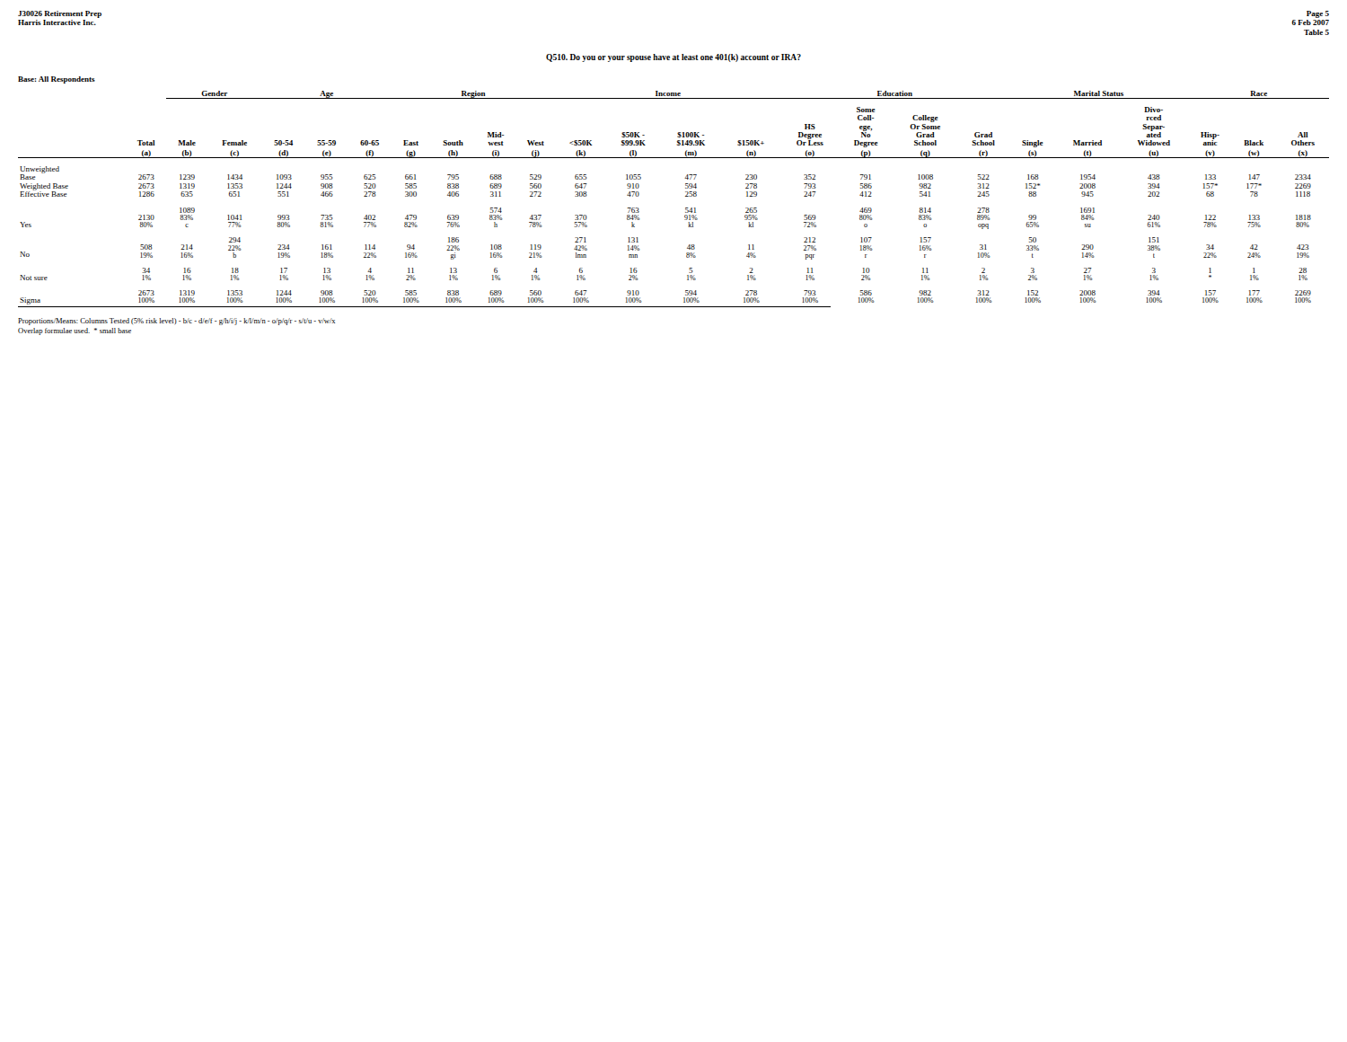J30026 Retirement Prep
Harris Interactive Inc.
Page 5
6 Feb 2007
Table 5
Q510. Do you or your spouse have at least one 401(k) account or IRA?
Base: All Respondents
| | | Gender | Age | Region | Income | Education | Marital Status | Race |
| | Total | Male | Female | 50-54 | 55-59 | 60-65 | East | South | Mid- west | West | <$50K | $50K - $99.9K | $100K - $149.9K | $150K+ | HS Degree Or Less | Some Coll- ege, No Degree | College Or Some Grad School | Grad School | Single | Married | Divo- rced Separ- ated Widowed | Hisp- anic | Black | All Others |
| | (a) | (b) | (c) | (d) | (e) | (f) | (g) | (h) | (i) | (j) | (k) | (l) | (m) | (n) | (o) | (p) | (q) | (r) | (s) | (t) | (u) | (v) | (w) | (x) |
| Unweighted Base | 2673 | 1239 | 1434 | 1093 | 955 | 625 | 661 | 795 | 688 | 529 | 655 | 1055 | 477 | 230 | 352 | 791 | 1008 | 522 | 168 | 1954 | 438 | 133 | 147 | 2334 |
| Weighted Base | 2673 | 1319 | 1353 | 1244 | 908 | 520 | 585 | 838 | 689 | 560 | 647 | 910 | 594 | 278 | 793 | 586 | 982 | 312 | 152* | 2008 | 394 | 157* | 177* | 2269 |
| Effective Base | 1286 | 635 | 651 | 551 | 466 | 278 | 300 | 406 | 311 | 272 | 308 | 470 | 258 | 129 | 247 | 412 | 541 | 245 | 88 | 945 | 202 | 68 | 78 | 1118 |
| Yes | 2130 80% | 1089 83% c | 1041 77% | 993 80% | 735 81% | 402 77% | 479 82% | 639 76% | 574 83% h | 437 78% | 370 57% | 763 84% k | 541 91% kl | 265 95% kl | 569 72% | 469 80% o | 814 83% o | 278 89% opq | 99 65% | 1691 84% su | 240 61% | 122 78% | 133 75% | 1818 80% |
| No | 508 19% | 214 16% | 294 22% b | 234 19% | 161 18% | 114 22% | 94 16% | 186 22% gi | 108 16% | 119 21% | 271 42% lmn | 131 14% mn | 48 8% | 11 4% | 212 27% pqr | 107 18% r | 157 16% r | 31 10% | 50 33% t | 290 14% | 151 38% t | 34 22% | 42 24% | 423 19% |
| Not sure | 34 1% | 16 1% | 18 1% | 17 1% | 13 1% | 4 1% | 11 2% | 13 1% | 6 1% | 4 1% | 6 1% | 16 2% | 5 1% | 2 1% | 11 1% | 10 2% | 11 1% | 2 1% | 3 2% | 27 1% | 3 1% | 1 * | 1 1% | 28 1% |
| Sigma | 2673 100% | 1319 100% | 1353 100% | 1244 100% | 908 100% | 520 100% | 585 100% | 838 100% | 689 100% | 560 100% | 647 100% | 910 100% | 594 100% | 278 100% | 793 100% | 586 100% | 982 100% | 312 100% | 152 100% | 2008 100% | 394 100% | 157 100% | 177 100% | 2269 100% |
Proportions/Means: Columns Tested (5% risk level) - b/c - d/e/f - g/h/i/j - k/l/m/n - o/p/q/r - s/t/u - v/w/x
Overlap formulae used. * small base